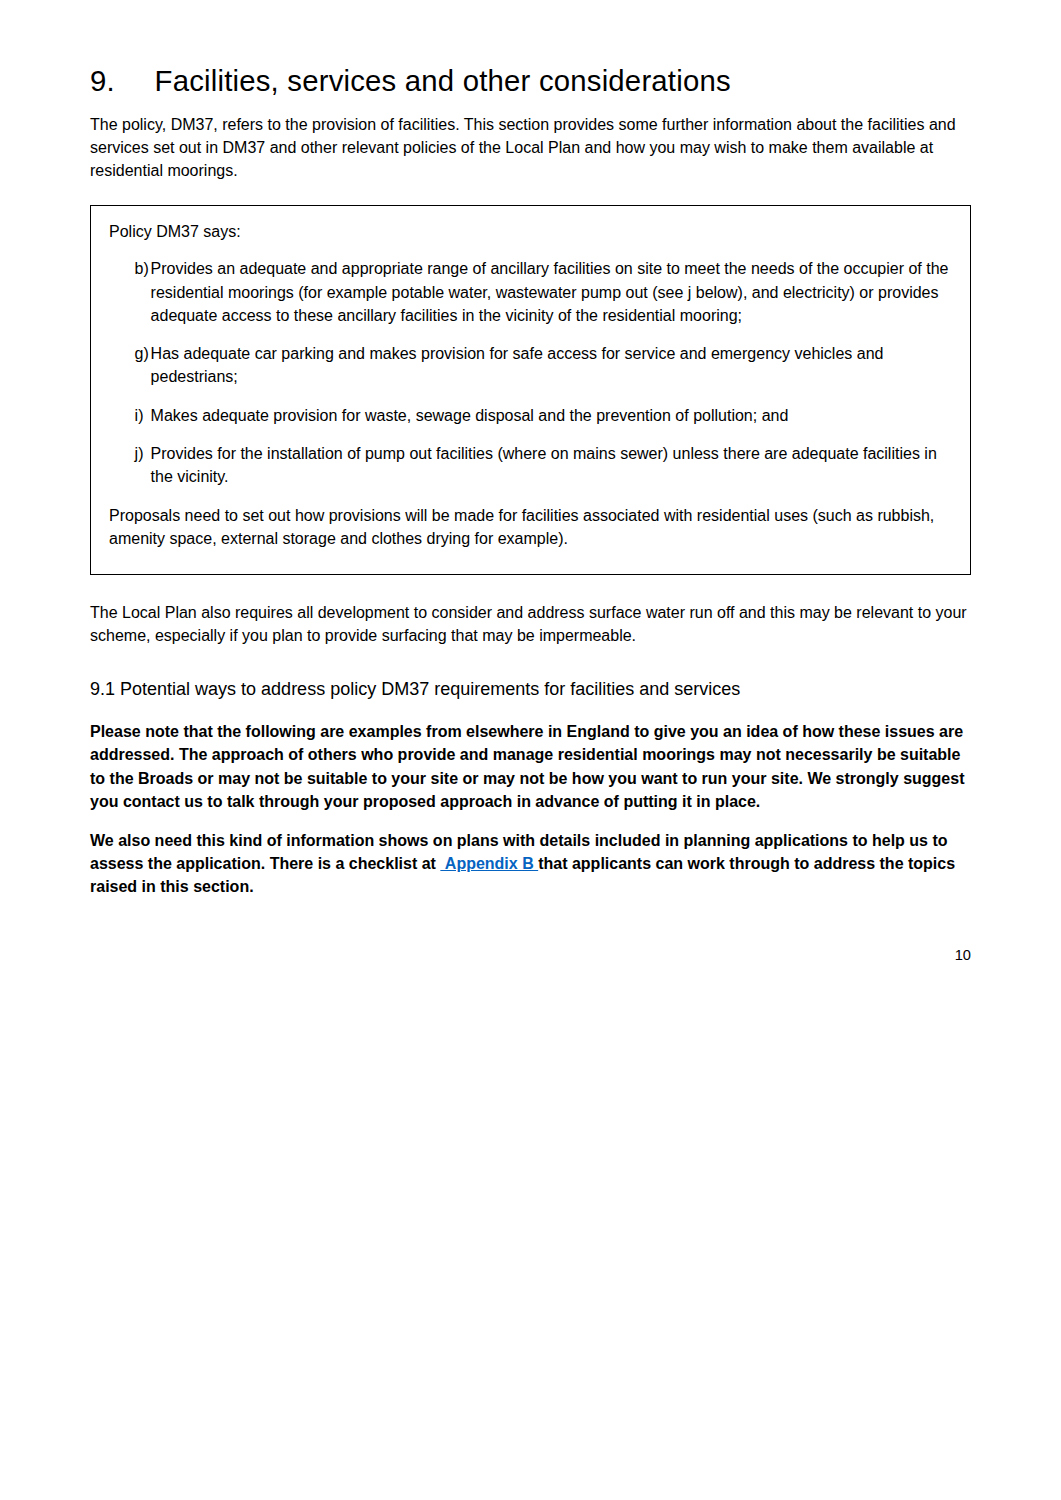9. Facilities, services and other considerations
The policy, DM37, refers to the provision of facilities. This section provides some further information about the facilities and services set out in DM37 and other relevant policies of the Local Plan and how you may wish to make them available at residential moorings.
Policy DM37 says:
b) Provides an adequate and appropriate range of ancillary facilities on site to meet the needs of the occupier of the residential moorings (for example potable water, wastewater pump out (see j below), and electricity) or provides adequate access to these ancillary facilities in the vicinity of the residential mooring;
g) Has adequate car parking and makes provision for safe access for service and emergency vehicles and pedestrians;
i) Makes adequate provision for waste, sewage disposal and the prevention of pollution; and
j) Provides for the installation of pump out facilities (where on mains sewer) unless there are adequate facilities in the vicinity.
Proposals need to set out how provisions will be made for facilities associated with residential uses (such as rubbish, amenity space, external storage and clothes drying for example).
The Local Plan also requires all development to consider and address surface water run off and this may be relevant to your scheme, especially if you plan to provide surfacing that may be impermeable.
9.1 Potential ways to address policy DM37 requirements for facilities and services
Please note that the following are examples from elsewhere in England to give you an idea of how these issues are addressed. The approach of others who provide and manage residential moorings may not necessarily be suitable to the Broads or may not be suitable to your site or may not be how you want to run your site. We strongly suggest you contact us to talk through your proposed approach in advance of putting it in place.
We also need this kind of information shows on plans with details included in planning applications to help us to assess the application. There is a checklist at Appendix B that applicants can work through to address the topics raised in this section.
10